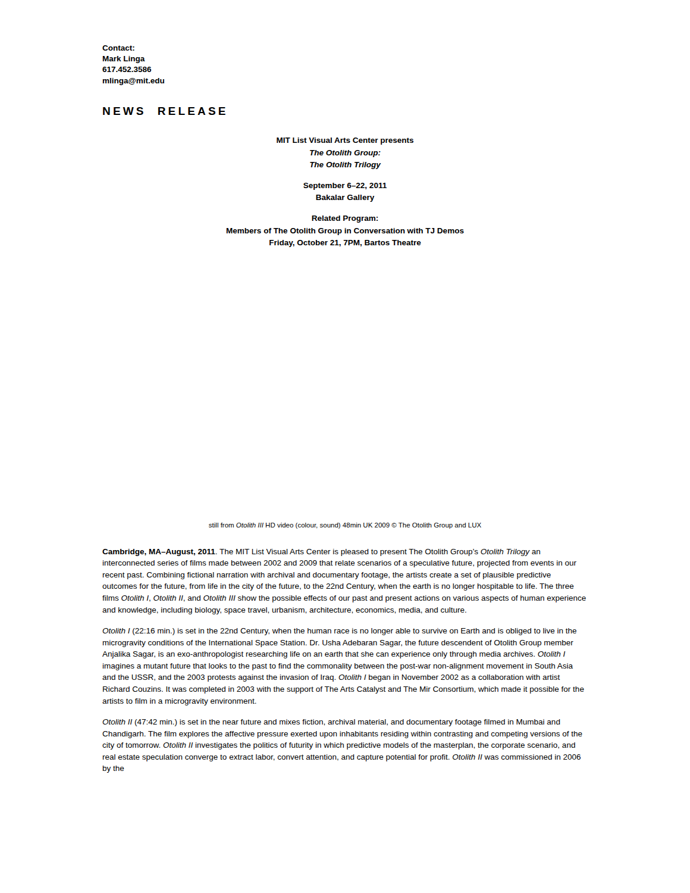Contact:
Mark Linga
617.452.3586
mlinga@mit.edu
News Release
MIT List Visual Arts Center presents
The Otolith Group:
The Otolith Trilogy
September 6–22, 2011
Bakalar Gallery
Related Program:
Members of The Otolith Group in Conversation with TJ Demos
Friday, October 21, 7PM, Bartos Theatre
still from Otolith III HD video (colour, sound) 48min UK 2009 © The Otolith Group and LUX
Cambridge, MA–August, 2011. The MIT List Visual Arts Center is pleased to present The Otolith Group’s Otolith Trilogy an interconnected series of films made between 2002 and 2009 that relate scenarios of a speculative future, projected from events in our recent past. Combining fictional narration with archival and documentary footage, the artists create a set of plausible predictive outcomes for the future, from life in the city of the future, to the 22nd Century, when the earth is no longer hospitable to life. The three films Otolith I, Otolith II, and Otolith III show the possible effects of our past and present actions on various aspects of human experience and knowledge, including biology, space travel, urbanism, architecture, economics, media, and culture.
Otolith I (22:16 min.) is set in the 22nd Century, when the human race is no longer able to survive on Earth and is obliged to live in the microgravity conditions of the International Space Station. Dr. Usha Adebaran Sagar, the future descendent of Otolith Group member Anjalika Sagar, is an exo-anthropologist researching life on an earth that she can experience only through media archives. Otolith I imagines a mutant future that looks to the past to find the commonality between the post-war non-alignment movement in South Asia and the USSR, and the 2003 protests against the invasion of Iraq. Otolith I began in November 2002 as a collaboration with artist Richard Couzins. It was completed in 2003 with the support of The Arts Catalyst and The Mir Consortium, which made it possible for the artists to film in a microgravity environment.
Otolith II (47:42 min.) is set in the near future and mixes fiction, archival material, and documentary footage filmed in Mumbai and Chandigarh. The film explores the affective pressure exerted upon inhabitants residing within contrasting and competing versions of the city of tomorrow. Otolith II investigates the politics of futurity in which predictive models of the masterplan, the corporate scenario, and real estate speculation converge to extract labor, convert attention, and capture potential for profit. Otolith II was commissioned in 2006 by the